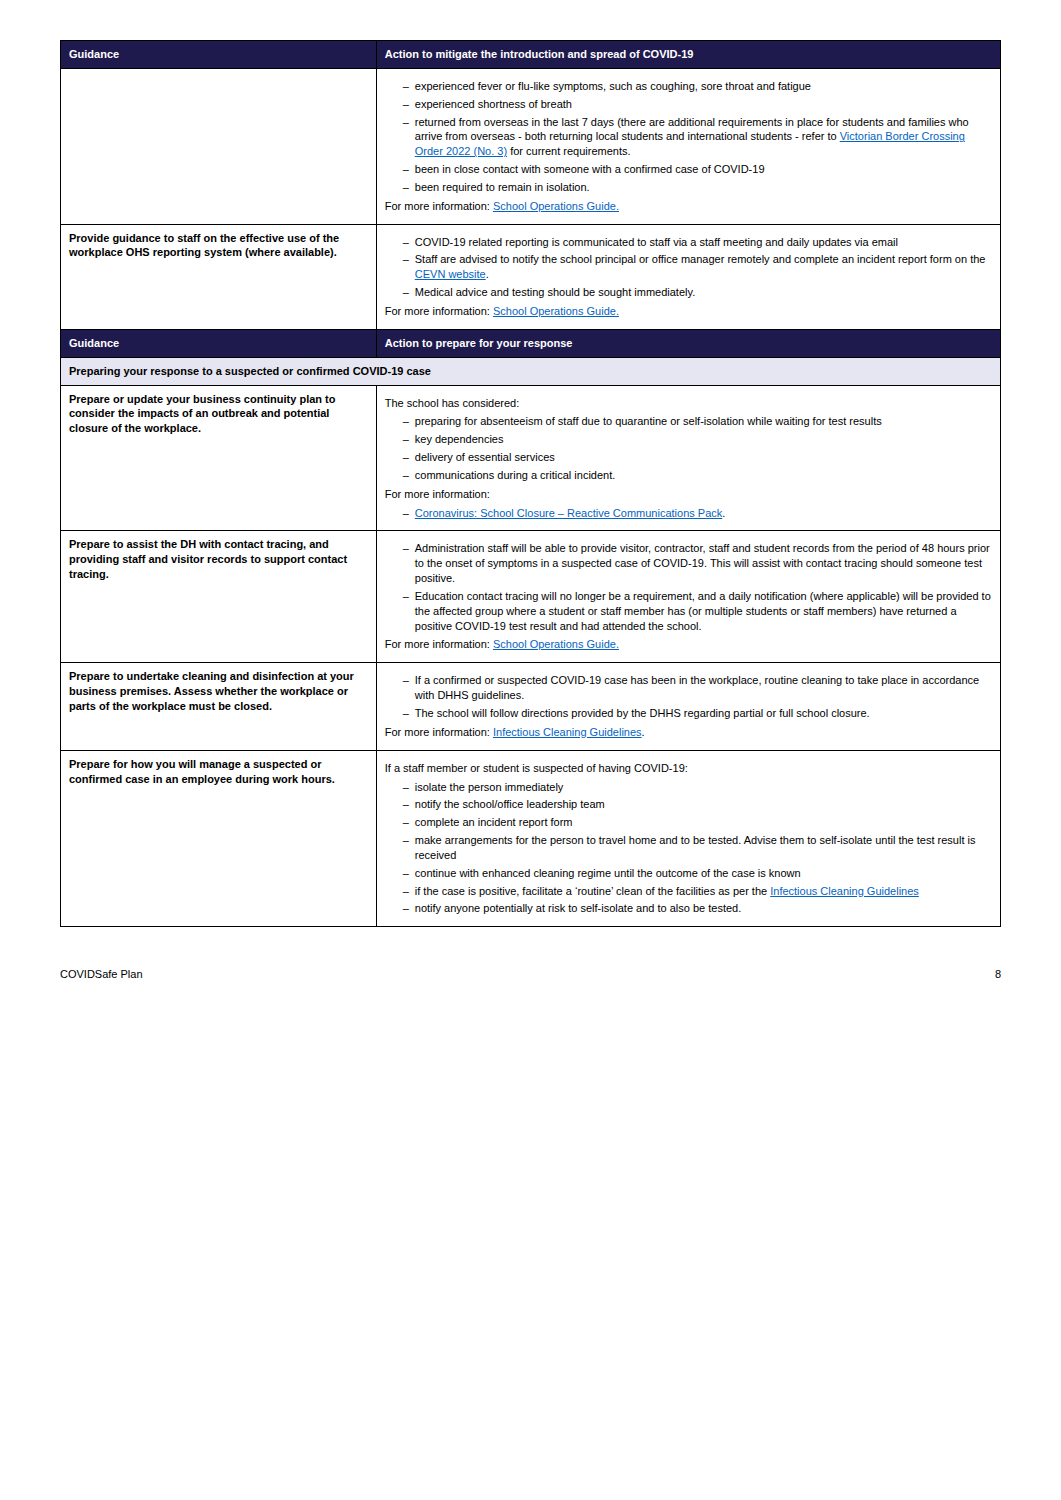| Guidance | Action to mitigate the introduction and spread of COVID-19 |
| --- | --- |
| | experienced fever or flu-like symptoms, such as coughing, sore throat and fatigue experienced shortness of breath returned from overseas in the last 7 days (there are additional requirements in place for students and families who arrive from overseas - both returning local students and international students - refer to Victorian Border Crossing Order 2022 (No. 3) for current requirements. been in close contact with someone with a confirmed case of COVID-19 been required to remain in isolation. For more information: School Operations Guide. |
| Provide guidance to staff on the effective use of the workplace OHS reporting system (where available). | COVID-19 related reporting is communicated to staff via a staff meeting and daily updates via email Staff are advised to notify the school principal or office manager remotely and complete an incident report form on the CEVN website . Medical advice and testing should be sought immediately. For more information: School Operations Guide. |
| Guidance | Action to prepare for your response |
| Preparing your response to a suspected or confirmed COVID-19 case |
| Prepare or update your business continuity plan to consider the impacts of an outbreak and potential closure of the workplace. | The school has considered: preparing for absenteeism of staff due to quarantine or self-isolation while waiting for test results key dependencies delivery of essential services communications during a critical incident. For more information: Coronavirus: School Closure – Reactive Communications Pack . |
| Prepare to assist the DH with contact tracing, and providing staff and visitor records to support contact tracing. | Administration staff will be able to provide visitor, contractor, staff and student records from the period of 48 hours prior to the onset of symptoms in a suspected case of COVID-19. This will assist with contact tracing should someone test positive. Education contact tracing will no longer be a requirement, and a daily notification (where applicable) will be provided to the affected group where a student or staff member has (or multiple students or staff members) have returned a positive COVID-19 test result and had attended the school. For more information: School Operations Guide. |
| Prepare to undertake cleaning and disinfection at your business premises. Assess whether the workplace or parts of the workplace must be closed. | If a confirmed or suspected COVID-19 case has been in the workplace, routine cleaning to take place in accordance with DHHS guidelines. The school will follow directions provided by the DHHS regarding partial or full school closure. For more information: Infectious Cleaning Guidelines . |
| Prepare for how you will manage a suspected or confirmed case in an employee during work hours. | If a staff member or student is suspected of having COVID-19: isolate the person immediately notify the school/office leadership team complete an incident report form make arrangements for the person to travel home and to be tested. Advise them to self-isolate until the test result is received continue with enhanced cleaning regime until the outcome of the case is known if the case is positive, facilitate a ‘routine’ clean of the facilities as per the Infectious Cleaning Guidelines notify anyone potentially at risk to self-isolate and to also be tested. |
COVIDSafe Plan 8